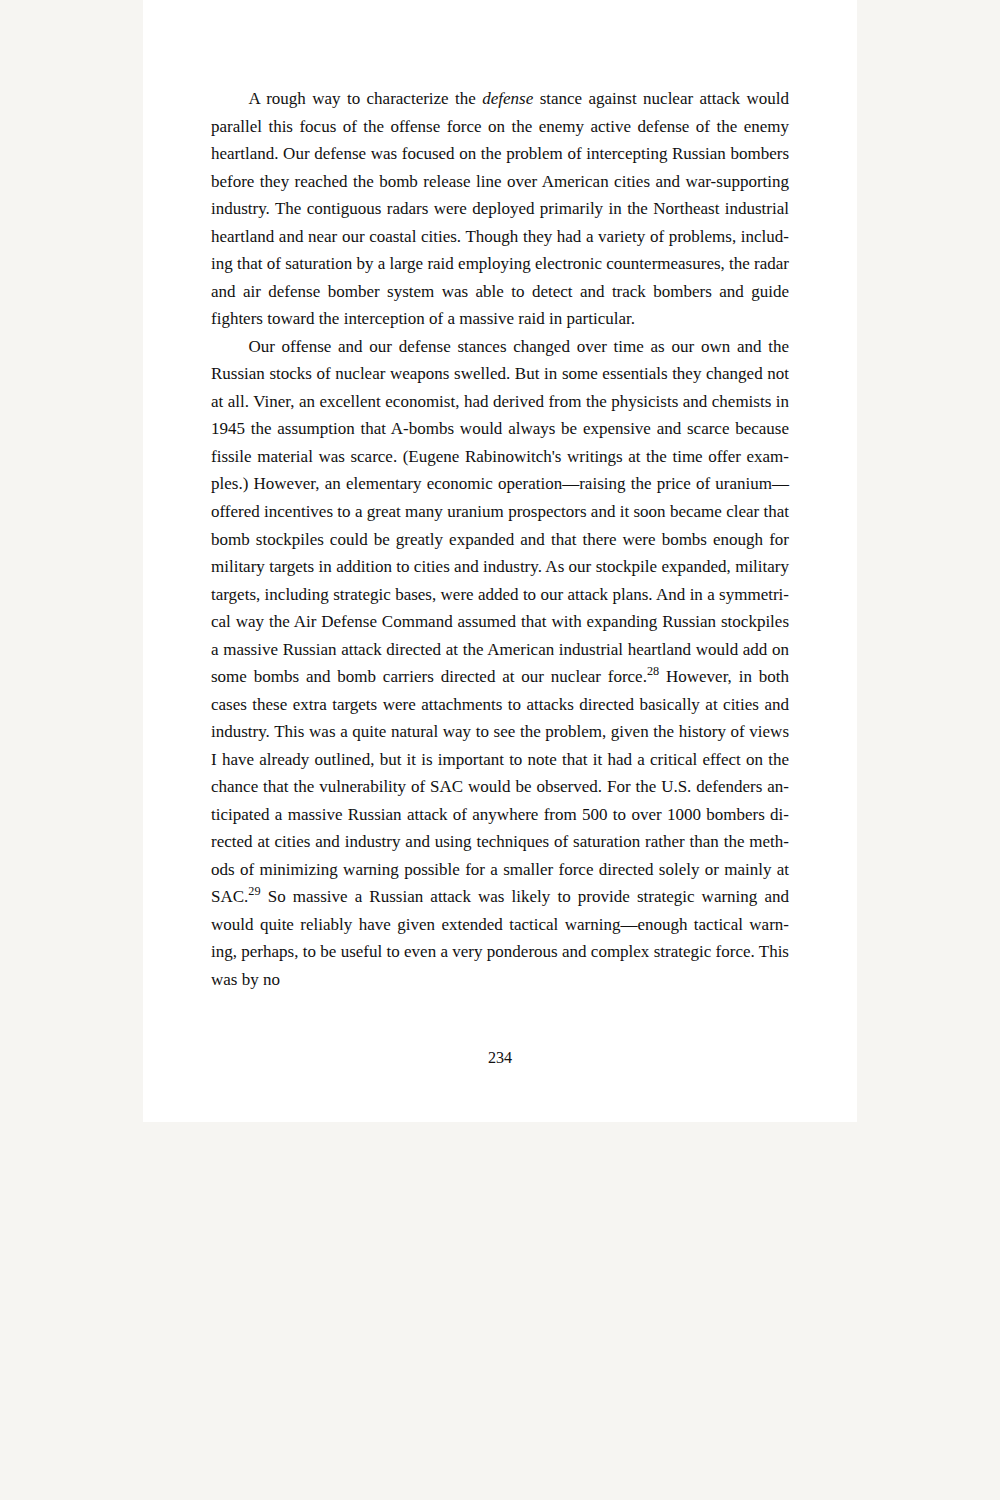A rough way to characterize the defense stance against nuclear attack would parallel this focus of the offense force on the enemy active defense of the enemy heartland. Our defense was focused on the problem of intercepting Russian bombers before they reached the bomb release line over American cities and war-supporting industry. The contiguous radars were deployed primarily in the Northeast industrial heartland and near our coastal cities. Though they had a variety of problems, including that of saturation by a large raid employing electronic countermeasures, the radar and air defense bomber system was able to detect and track bombers and guide fighters toward the interception of a massive raid in particular.
Our offense and our defense stances changed over time as our own and the Russian stocks of nuclear weapons swelled. But in some essentials they changed not at all. Viner, an excellent economist, had derived from the physicists and chemists in 1945 the assumption that A-bombs would always be expensive and scarce because fissile material was scarce. (Eugene Rabinowitch's writings at the time offer examples.) However, an elementary economic operation—raising the price of uranium—offered incentives to a great many uranium prospectors and it soon became clear that bomb stockpiles could be greatly expanded and that there were bombs enough for military targets in addition to cities and industry. As our stockpile expanded, military targets, including strategic bases, were added to our attack plans. And in a symmetrical way the Air Defense Command assumed that with expanding Russian stockpiles a massive Russian attack directed at the American industrial heartland would add on some bombs and bomb carriers directed at our nuclear force.28 However, in both cases these extra targets were attachments to attacks directed basically at cities and industry. This was a quite natural way to see the problem, given the history of views I have already outlined, but it is important to note that it had a critical effect on the chance that the vulnerability of SAC would be observed. For the U.S. defenders anticipated a massive Russian attack of anywhere from 500 to over 1000 bombers directed at cities and industry and using techniques of saturation rather than the methods of minimizing warning possible for a smaller force directed solely or mainly at SAC.29 So massive a Russian attack was likely to provide strategic warning and would quite reliably have given extended tactical warning—enough tactical warning, perhaps, to be useful to even a very ponderous and complex strategic force. This was by no
234